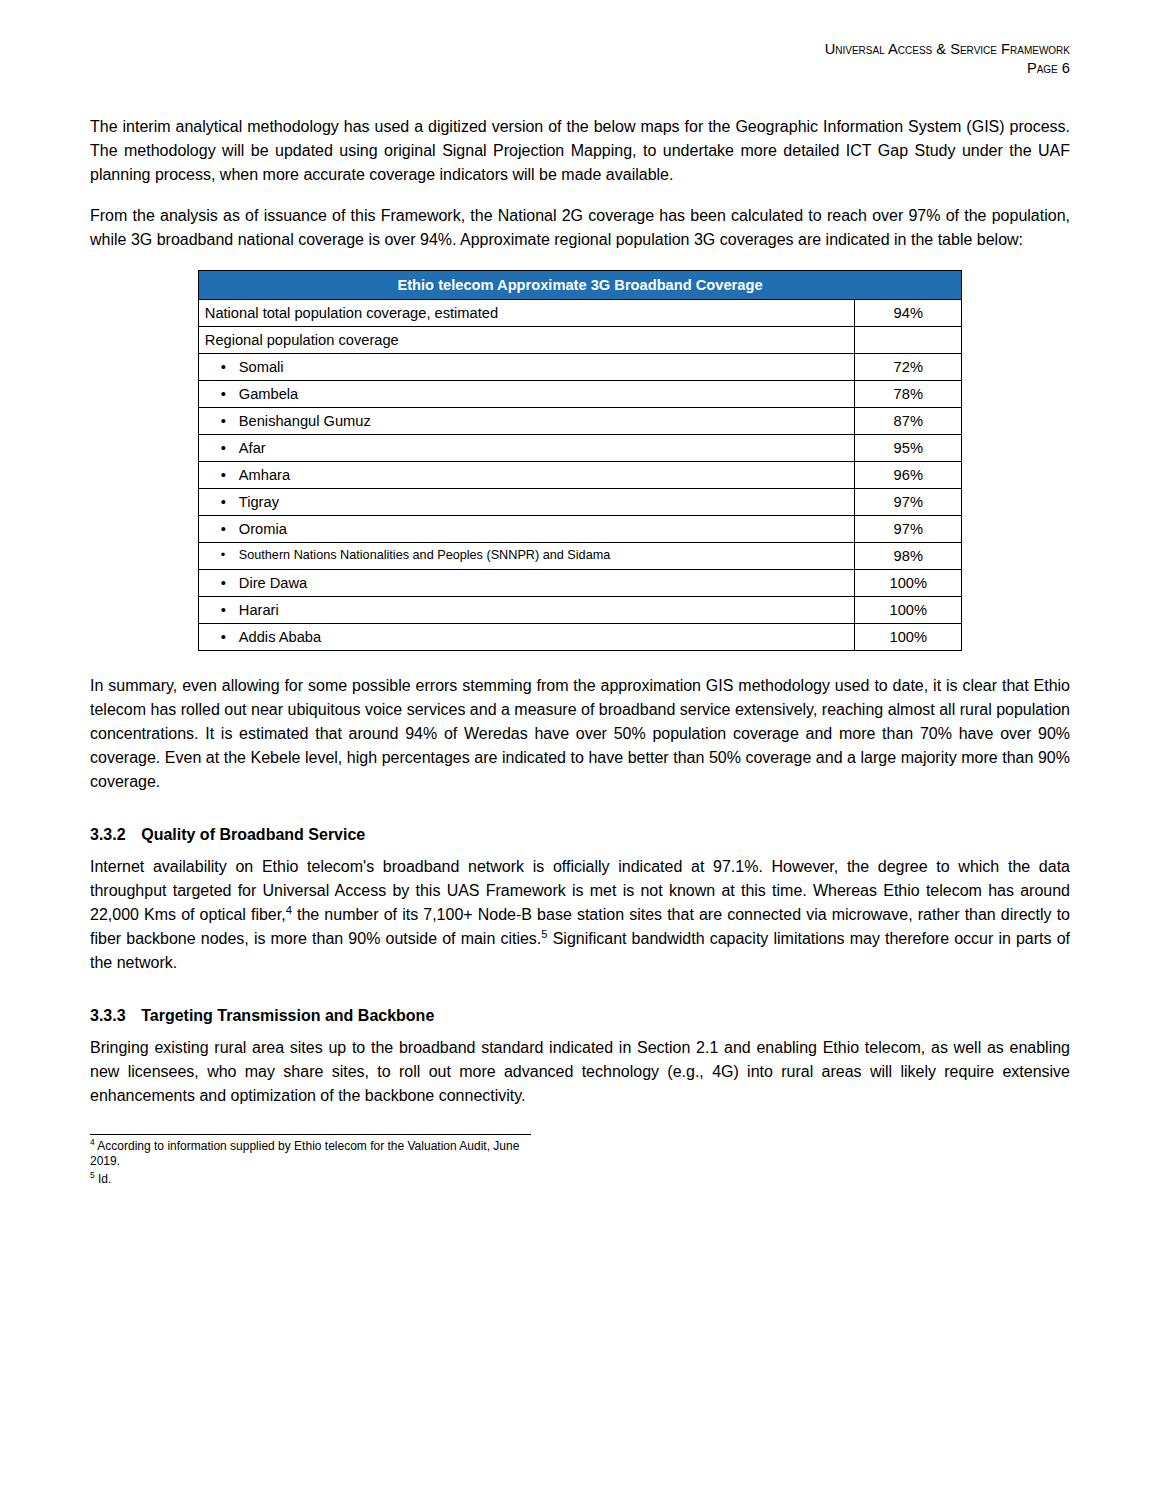Universal Access & Service Framework Page 6
The interim analytical methodology has used a digitized version of the below maps for the Geographic Information System (GIS) process. The methodology will be updated using original Signal Projection Mapping, to undertake more detailed ICT Gap Study under the UAF planning process, when more accurate coverage indicators will be made available.
From the analysis as of issuance of this Framework, the National 2G coverage has been calculated to reach over 97% of the population, while 3G broadband national coverage is over 94%. Approximate regional population 3G coverages are indicated in the table below:
| Ethio telecom Approximate 3G Broadband Coverage |
| --- |
| National total population coverage, estimated | 94% |
| Regional population coverage | |
| Somali | 72% |
| Gambela | 78% |
| Benishangul Gumuz | 87% |
| Afar | 95% |
| Amhara | 96% |
| Tigray | 97% |
| Oromia | 97% |
| Southern Nations Nationalities and Peoples (SNNPR) and Sidama | 98% |
| Dire Dawa | 100% |
| Harari | 100% |
| Addis Ababa | 100% |
In summary, even allowing for some possible errors stemming from the approximation GIS methodology used to date, it is clear that Ethio telecom has rolled out near ubiquitous voice services and a measure of broadband service extensively, reaching almost all rural population concentrations. It is estimated that around 94% of Weredas have over 50% population coverage and more than 70% have over 90% coverage. Even at the Kebele level, high percentages are indicated to have better than 50% coverage and a large majority more than 90% coverage.
3.3.2 Quality of Broadband Service
Internet availability on Ethio telecom's broadband network is officially indicated at 97.1%. However, the degree to which the data throughput targeted for Universal Access by this UAS Framework is met is not known at this time. Whereas Ethio telecom has around 22,000 Kms of optical fiber,4 the number of its 7,100+ Node-B base station sites that are connected via microwave, rather than directly to fiber backbone nodes, is more than 90% outside of main cities.5 Significant bandwidth capacity limitations may therefore occur in parts of the network.
3.3.3 Targeting Transmission and Backbone
Bringing existing rural area sites up to the broadband standard indicated in Section 2.1 and enabling Ethio telecom, as well as enabling new licensees, who may share sites, to roll out more advanced technology (e.g., 4G) into rural areas will likely require extensive enhancements and optimization of the backbone connectivity.
4 According to information supplied by Ethio telecom for the Valuation Audit, June 2019.
5 Id.